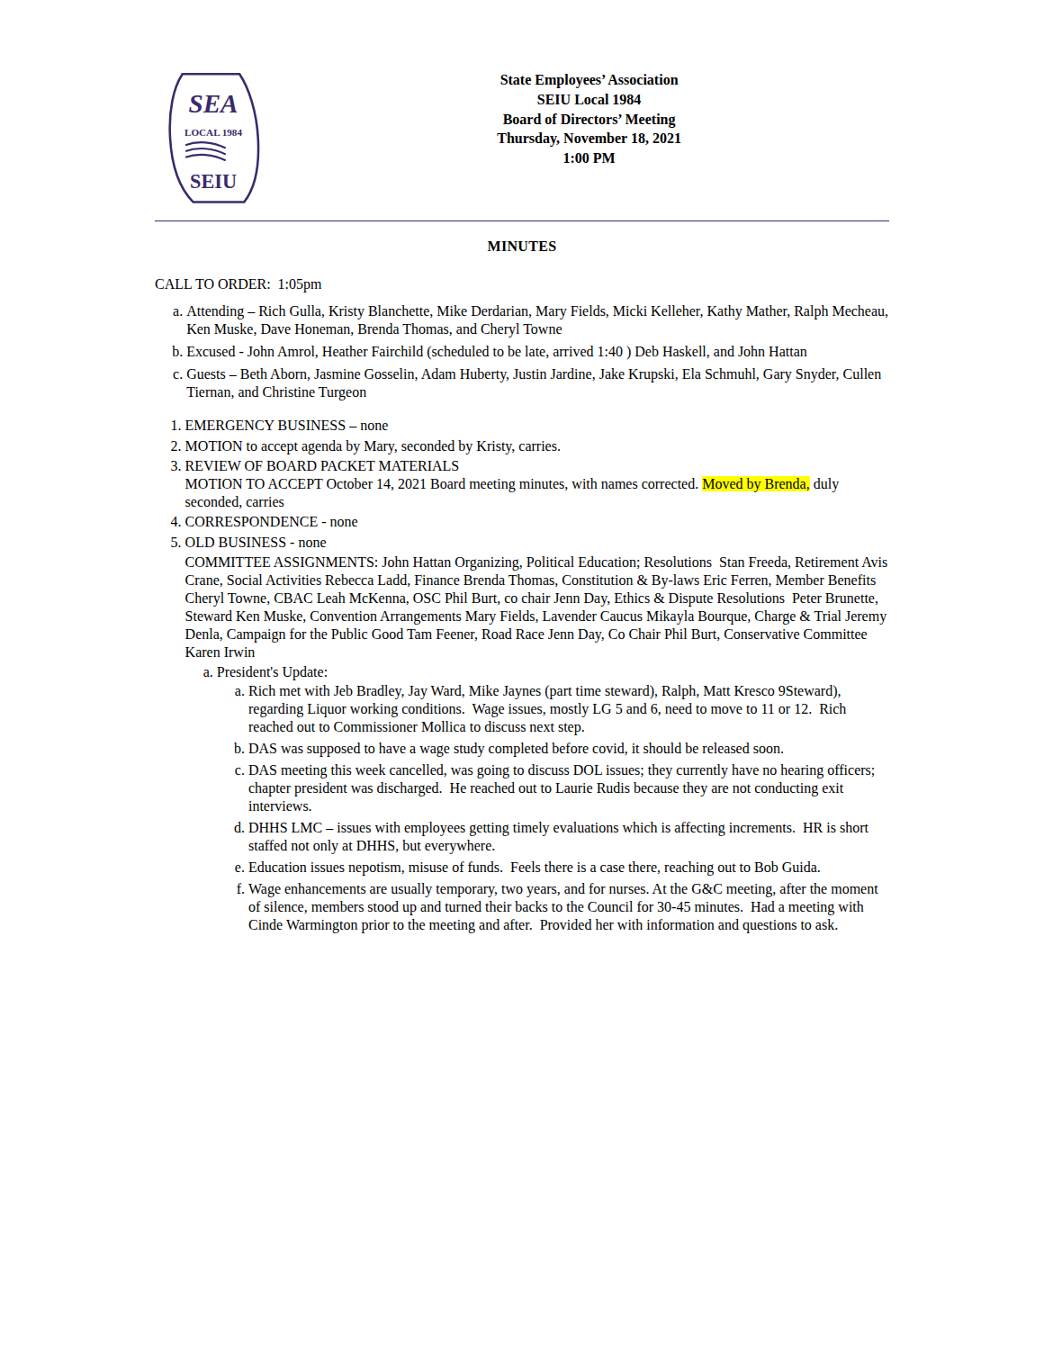SEA LOCAL 1984 SEIU
State Employees’ Association
SEIU Local 1984
Board of Directors’ Meeting
Thursday, November 18, 2021
1:00 PM
MINUTES
CALL TO ORDER: 1:05pm
Attending – Rich Gulla, Kristy Blanchette, Mike Derdarian, Mary Fields, Micki Kelleher, Kathy Mather, Ralph Mecheau, Ken Muske, Dave Honeman, Brenda Thomas, and Cheryl Towne
Excused - John Amrol, Heather Fairchild (scheduled to be late, arrived 1:40 ) Deb Haskell, and John Hattan
Guests – Beth Aborn, Jasmine Gosselin, Adam Huberty, Justin Jardine, Jake Krupski, Ela Schmuhl, Gary Snyder, Cullen Tiernan, and Christine Turgeon
EMERGENCY BUSINESS – none
MOTION to accept agenda by Mary, seconded by Kristy, carries.
REVIEW OF BOARD PACKET MATERIALS
MOTION TO ACCEPT October 14, 2021 Board meeting minutes, with names corrected. Moved by Brenda, duly seconded, carries
CORRESPONDENCE - none
OLD BUSINESS - none
COMMITTEE ASSIGNMENTS: John Hattan Organizing, Political Education; Resolutions Stan Freeda, Retirement Avis Crane, Social Activities Rebecca Ladd, Finance Brenda Thomas, Constitution & By-laws Eric Ferren, Member Benefits Cheryl Towne, CBAC Leah McKenna, OSC Phil Burt, co chair Jenn Day, Ethics & Dispute Resolutions Peter Brunette, Steward Ken Muske, Convention Arrangements Mary Fields, Lavender Caucus Mikayla Bourque, Charge & Trial Jeremy Denla, Campaign for the Public Good Tam Feener, Road Race Jenn Day, Co Chair Phil Burt, Conservative Committee Karen Irwin
President's Update:
Rich met with Jeb Bradley, Jay Ward, Mike Jaynes (part time steward), Ralph, Matt Kresco 9Steward), regarding Liquor working conditions. Wage issues, mostly LG 5 and 6, need to move to 11 or 12. Rich reached out to Commissioner Mollica to discuss next step.
DAS was supposed to have a wage study completed before covid, it should be released soon.
DAS meeting this week cancelled, was going to discuss DOL issues; they currently have no hearing officers; chapter president was discharged. He reached out to Laurie Rudis because they are not conducting exit interviews.
DHHS LMC – issues with employees getting timely evaluations which is affecting increments. HR is short staffed not only at DHHS, but everywhere.
Education issues nepotism, misuse of funds. Feels there is a case there, reaching out to Bob Guida.
Wage enhancements are usually temporary, two years, and for nurses. At the G&C meeting, after the moment of silence, members stood up and turned their backs to the Council for 30-45 minutes. Had a meeting with Cinde Warmington prior to the meeting and after. Provided her with information and questions to ask.